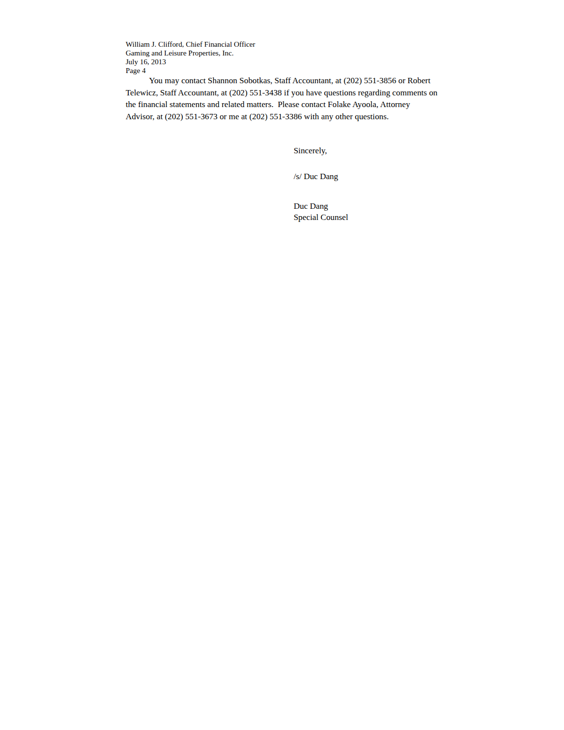William J. Clifford, Chief Financial Officer
Gaming and Leisure Properties, Inc.
July 16, 2013
Page 4
You may contact Shannon Sobotkas, Staff Accountant, at (202) 551-3856 or Robert Telewicz, Staff Accountant, at (202) 551-3438 if you have questions regarding comments on the financial statements and related matters. Please contact Folake Ayoola, Attorney Advisor, at (202) 551-3673 or me at (202) 551-3386 with any other questions.
Sincerely,
/s/ Duc Dang
Duc Dang
Special Counsel